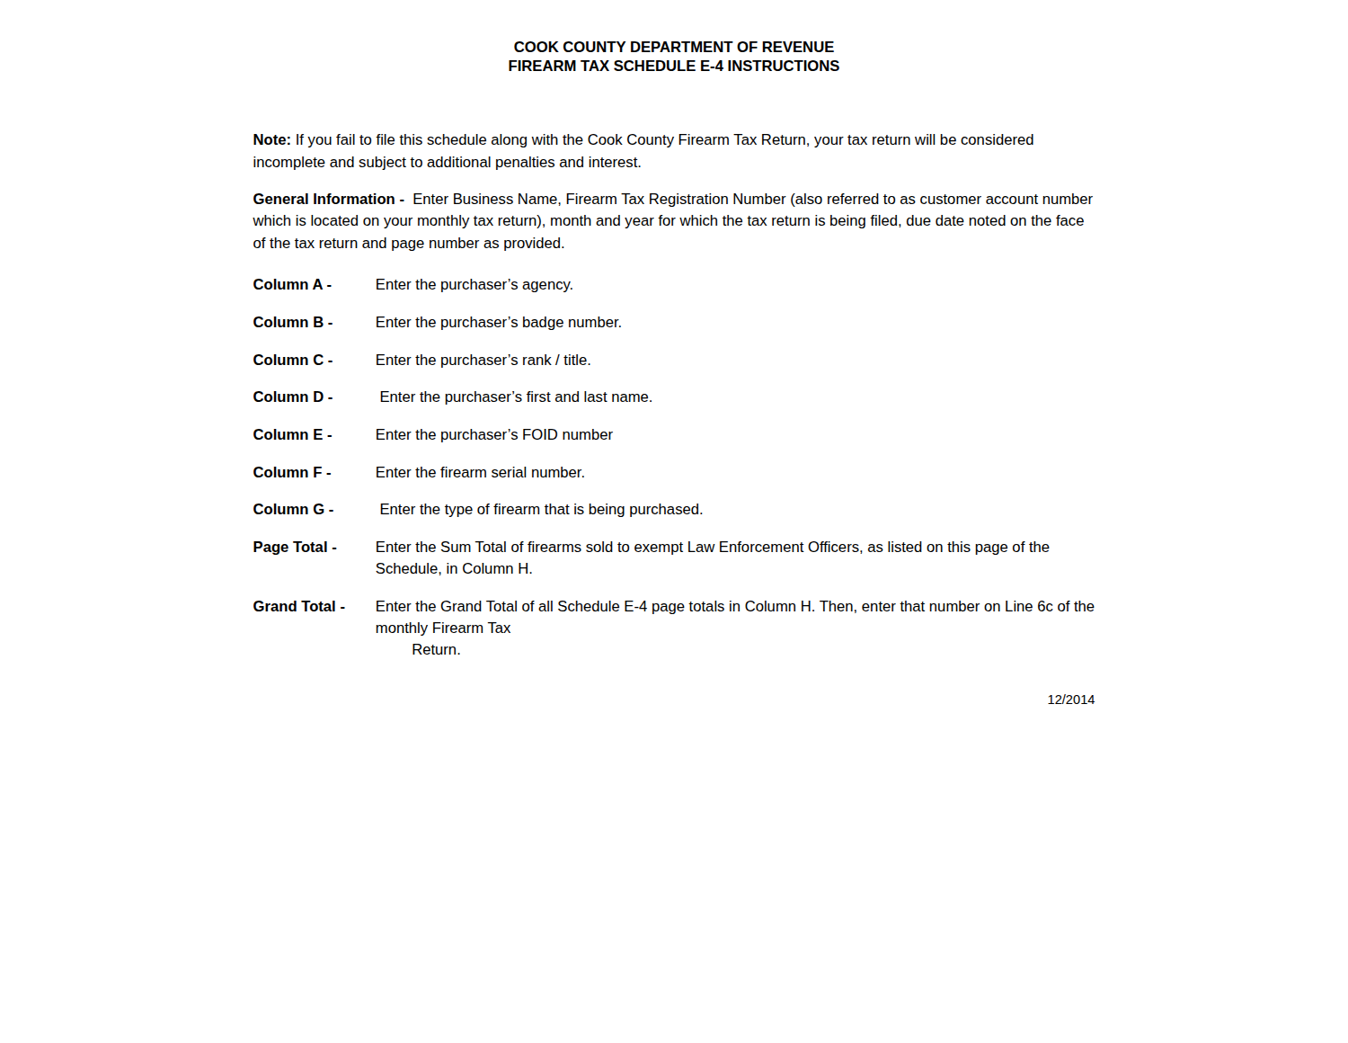COOK COUNTY DEPARTMENT OF REVENUE FIREARM TAX SCHEDULE E-4 INSTRUCTIONS
Note: If you fail to file this schedule along with the Cook County Firearm Tax Return, your tax return will be considered incomplete and subject to additional penalties and interest.
General Information - Enter Business Name, Firearm Tax Registration Number (also referred to as customer account number which is located on your monthly tax return), month and year for which the tax return is being filed, due date noted on the face of the tax return and page number as provided.
Column A -
Enter the purchaser’s agency.
Column B -
Enter the purchaser’s badge number.
Column C -
Enter the purchaser’s rank / title.
Column D -
Enter the purchaser’s first and last name.
Column E -
Enter the purchaser’s FOID number
Column F -
Enter the firearm serial number.
Column G -
Enter the type of firearm that is being purchased.
Page Total -
Enter the Sum Total of firearms sold to exempt Law Enforcement Officers, as listed on this page of the Schedule, in Column H.
Grand Total -
Enter the Grand Total of all Schedule E-4 page totals in Column H. Then, enter that number on Line 6c of the monthly Firearm Tax Return.
12/2014